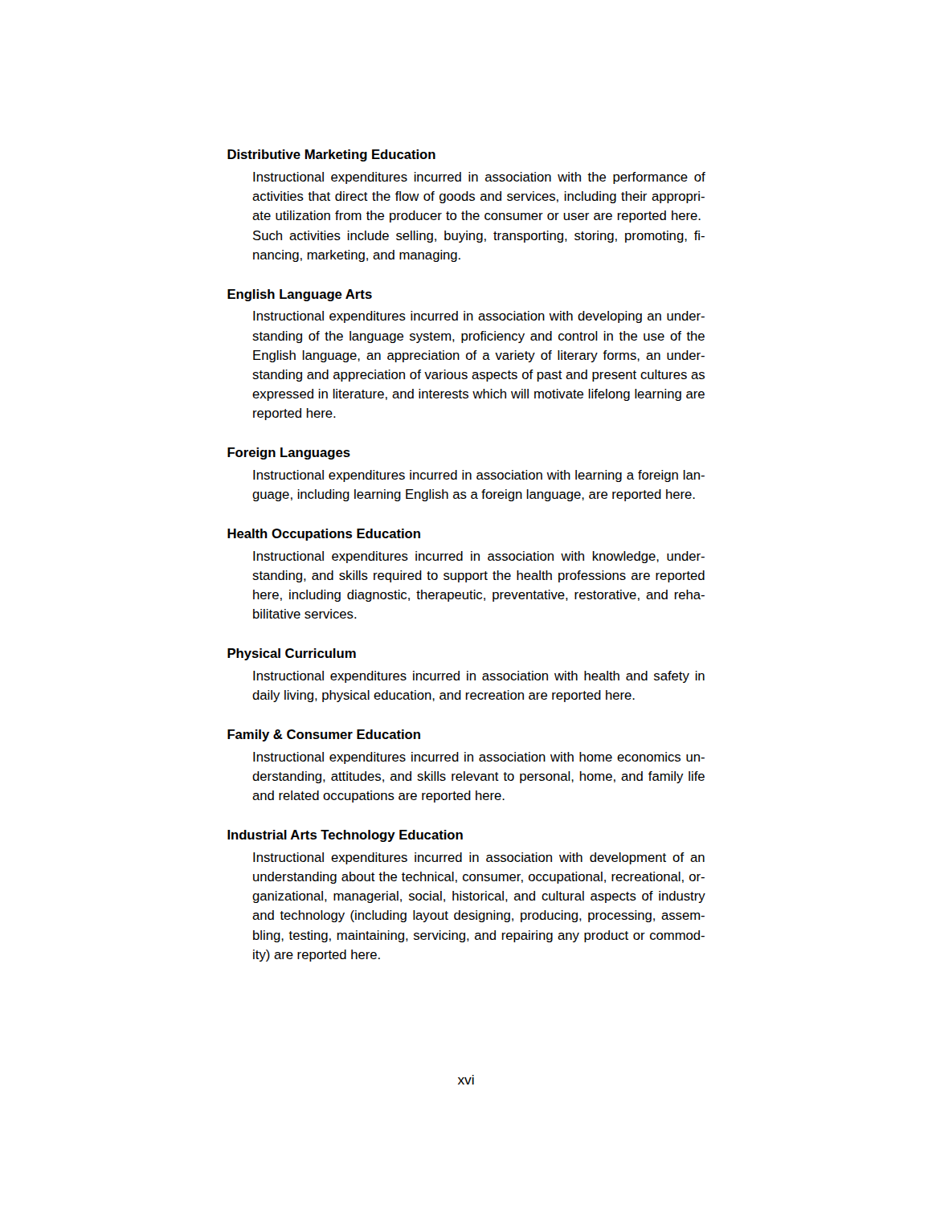Distributive Marketing Education
Instructional expenditures incurred in association with the performance of activities that direct the flow of goods and services, including their appropriate utilization from the producer to the consumer or user are reported here. Such activities include selling, buying, transporting, storing, promoting, financing, marketing, and managing.
English Language Arts
Instructional expenditures incurred in association with developing an understanding of the language system, proficiency and control in the use of the English language, an appreciation of a variety of literary forms, an understanding and appreciation of various aspects of past and present cultures as expressed in literature, and interests which will motivate lifelong learning are reported here.
Foreign Languages
Instructional expenditures incurred in association with learning a foreign language, including learning English as a foreign language, are reported here.
Health Occupations Education
Instructional expenditures incurred in association with knowledge, understanding, and skills required to support the health professions are reported here, including diagnostic, therapeutic, preventative, restorative, and rehabilitative services.
Physical Curriculum
Instructional expenditures incurred in association with health and safety in daily living, physical education, and recreation are reported here.
Family & Consumer Education
Instructional expenditures incurred in association with home economics understanding, attitudes, and skills relevant to personal, home, and family life and related occupations are reported here.
Industrial Arts Technology Education
Instructional expenditures incurred in association with development of an understanding about the technical, consumer, occupational, recreational, organizational, managerial, social, historical, and cultural aspects of industry and technology (including layout designing, producing, processing, assembling, testing, maintaining, servicing, and repairing any product or commodity) are reported here.
xvi